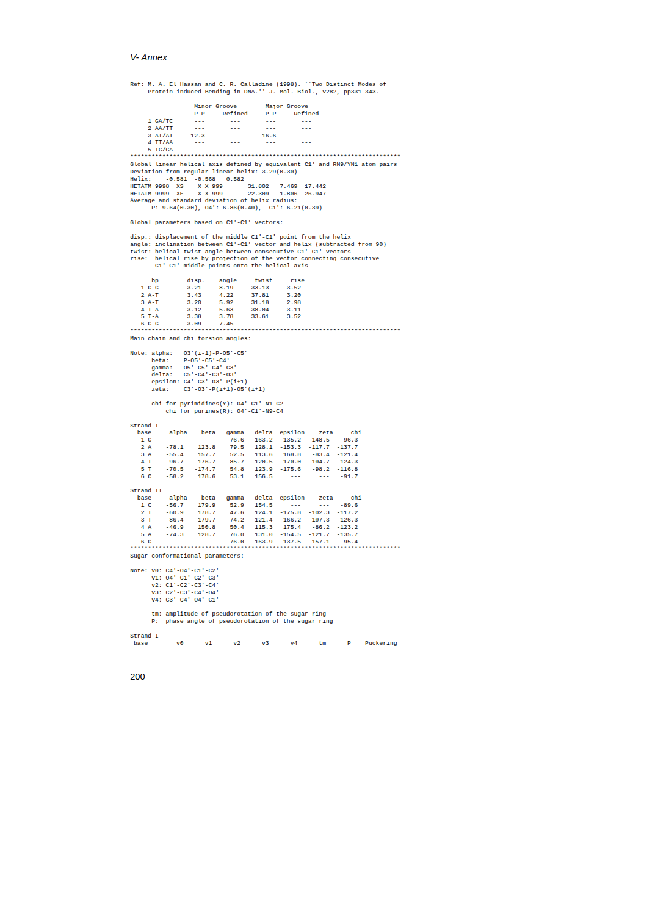V- Annex
Ref: M. A. El Hassan and C. R. Calladine (1998). ``Two Distinct Modes of
     Protein-induced Bending in DNA.'' J. Mol. Biol., v282, pp331-343.

                  Minor Groove        Major Groove
                  P-P     Refined     P-P     Refined
     1 GA/TC      ---       ---       ---       ---
     2 AA/TT      ---       ---       ---       ---
     3 AT/AT     12.3       ---      16.6       ---
     4 TT/AA      ---       ---       ---       ---
     5 TC/GA      ---       ---       ---       ---
****************************************************************************
Global linear helical axis defined by equivalent C1' and RN9/YN1 atom pairs
Deviation from regular linear helix: 3.29(0.30)
Helix:    -0.581  -0.568   0.582
HETATM 9998  XS    X X 999       31.802   7.469  17.442
HETATM 9999  XE    X X 999       22.309  -1.806  26.947
Average and standard deviation of helix radius:
      P: 9.64(0.30), O4': 6.86(0.40),  C1': 6.21(0.39)

Global parameters based on C1'-C1' vectors:

disp.: displacement of the middle C1'-C1' point from the helix
angle: inclination between C1'-C1' vector and helix (subtracted from 90)
twist: helical twist angle between consecutive C1'-C1' vectors
rise:  helical rise by projection of the vector connecting consecutive
       C1'-C1' middle points onto the helical axis

      bp        disp.    angle     twist     rise
   1 G-C        3.21     8.19     33.13     3.52
   2 A-T        3.43     4.22     37.81     3.20
   3 A-T        3.20     5.92     31.18     2.98
   4 T-A        3.12     5.63     38.04     3.11
   5 T-A        3.38     3.78     33.61     3.52
   6 C-G        3.09     7.45      ---       ---
****************************************************************************
Main chain and chi torsion angles:

Note: alpha:   O3'(i-1)-P-O5'-C5'
      beta:    P-O5'-C5'-C4'
      gamma:   O5'-C5'-C4'-C3'
      delta:   C5'-C4'-C3'-O3'
      epsilon: C4'-C3'-O3'-P(i+1)
      zeta:    C3'-O3'-P(i+1)-O5'(i+1)

      chi for pyrimidines(Y): O4'-C1'-N1-C2
          chi for purines(R): O4'-C1'-N9-C4

Strand I
  base     alpha    beta   gamma   delta  epsilon    zeta     chi
   1 G      ---      ---    76.6   163.2  -135.2  -148.5   -96.3
   2 A    -78.1    123.8    79.5   128.1  -153.3  -117.7  -137.7
   3 A    -55.4    157.7    52.5   113.6   168.8   -83.4  -121.4
   4 T    -96.7   -176.7    85.7   120.5  -170.0  -104.7  -124.3
   5 T    -70.5   -174.7    54.8   123.9  -175.6   -98.2  -116.8
   6 C    -58.2    178.6    53.1   156.5     ---     ---   -91.7

Strand II
  base     alpha    beta   gamma   delta  epsilon    zeta     chi
   1 C    -56.7    179.9    52.9   154.5     ---     ---   -89.6
   2 T    -60.9    178.7    47.6   124.1  -175.8  -102.3  -117.2
   3 T    -86.4    179.7    74.2   121.4  -166.2  -107.3  -126.3
   4 A    -46.9    150.8    50.4   115.3   175.4   -86.2  -123.2
   5 A    -74.3    128.7    76.0   131.0  -154.5  -121.7  -135.7
   6 G      ---      ---    76.0   163.9  -137.5  -157.1   -95.4
****************************************************************************
Sugar conformational parameters:

Note: v0: C4'-O4'-C1'-C2'
      v1: O4'-C1'-C2'-C3'
      v2: C1'-C2'-C3'-C4'
      v3: C2'-C3'-C4'-O4'
      v4: C3'-C4'-O4'-C1'

      tm: amplitude of pseudorotation of the sugar ring
      P:  phase angle of pseudorotation of the sugar ring

Strand I
 base        v0      v1      v2      v3      v4      tm      P    Puckering
200